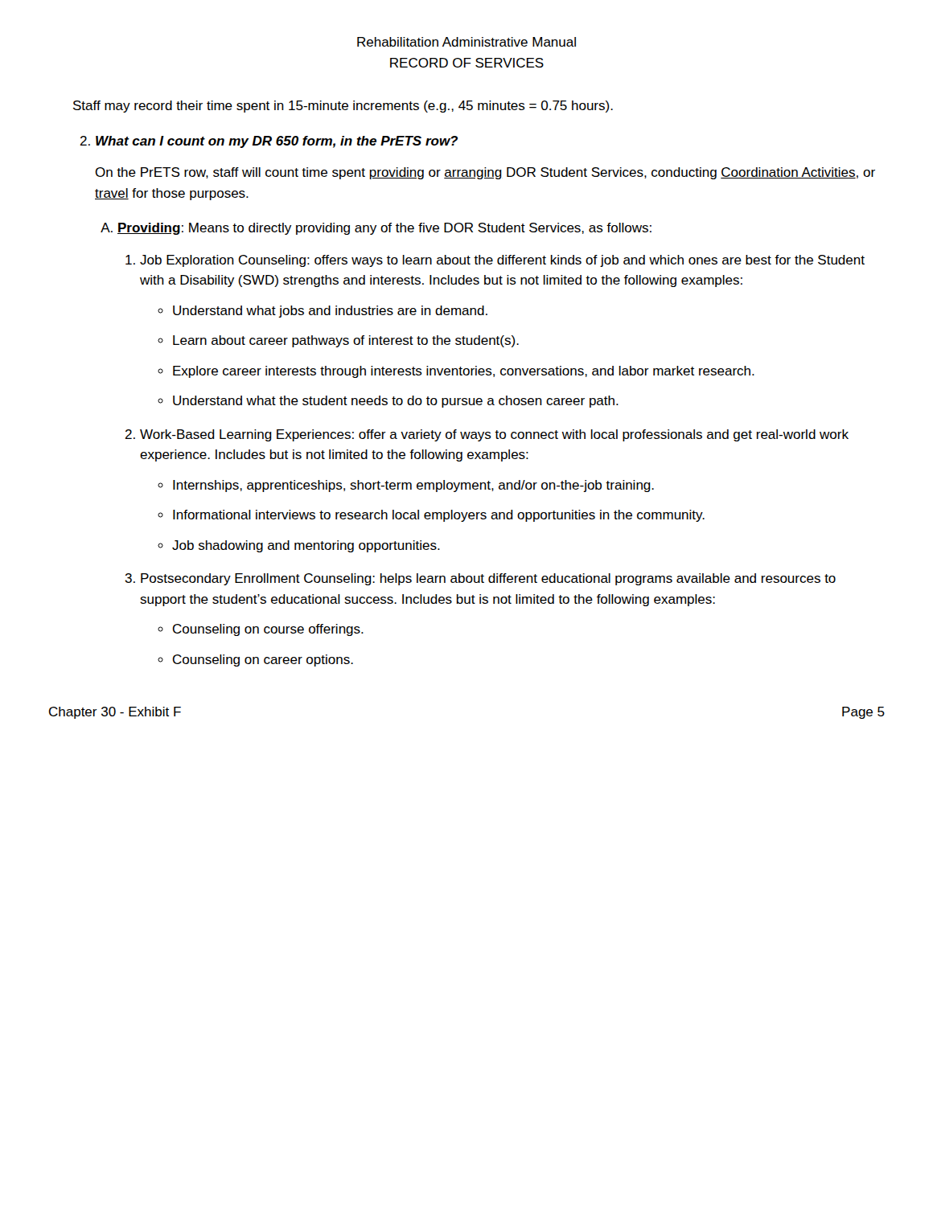Rehabilitation Administrative Manual RECORD OF SERVICES
Staff may record their time spent in 15-minute increments (e.g., 45 minutes = 0.75 hours).
What can I count on my DR 650 form, in the PrETS row?
On the PrETS row, staff will count time spent providing or arranging DOR Student Services, conducting Coordination Activities, or travel for those purposes.
Providing: Means to directly providing any of the five DOR Student Services, as follows:
Job Exploration Counseling: offers ways to learn about the different kinds of job and which ones are best for the Student with a Disability (SWD) strengths and interests. Includes but is not limited to the following examples:
Understand what jobs and industries are in demand.
Learn about career pathways of interest to the student(s).
Explore career interests through interests inventories, conversations, and labor market research.
Understand what the student needs to do to pursue a chosen career path.
Work-Based Learning Experiences: offer a variety of ways to connect with local professionals and get real-world work experience. Includes but is not limited to the following examples:
Internships, apprenticeships, short-term employment, and/or on-the-job training.
Informational interviews to research local employers and opportunities in the community.
Job shadowing and mentoring opportunities.
Postsecondary Enrollment Counseling: helps learn about different educational programs available and resources to support the student’s educational success. Includes but is not limited to the following examples:
Counseling on course offerings.
Counseling on career options.
Chapter 30 - Exhibit F Page 5